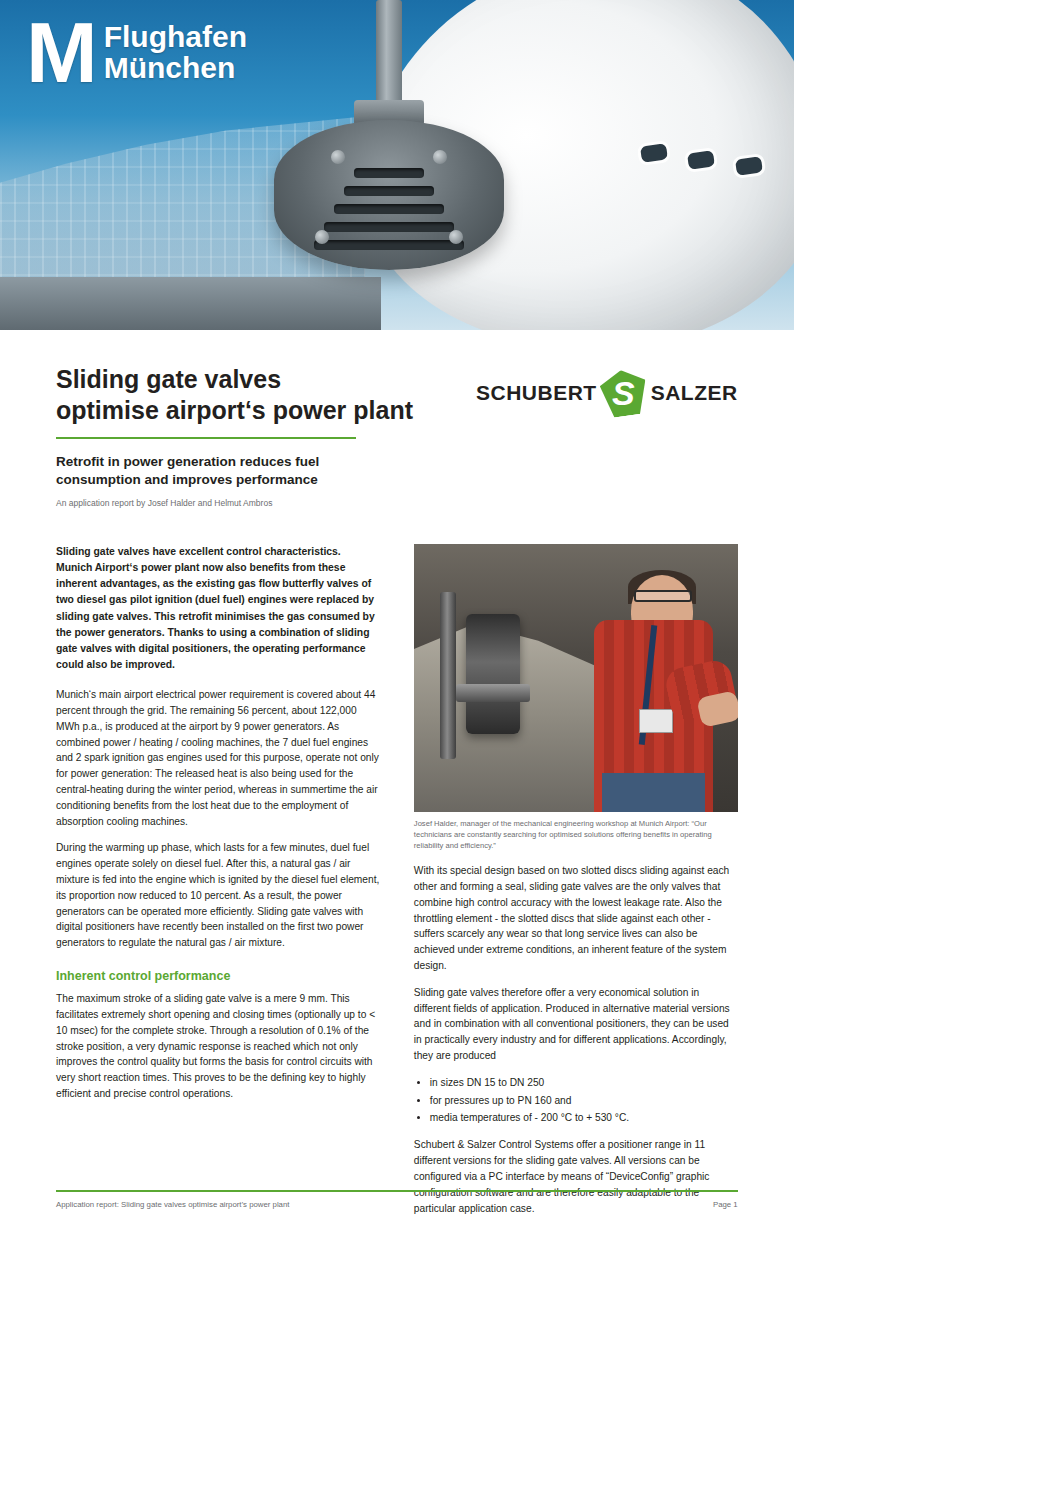M
Flughafen
München
Sliding gate valves
optimise airport‘s power plant
Retrofit in power generation reduces fuel
consumption and improves performance
An application report by Josef Halder and Helmut Ambros
SCHUBERT S SALZER
Sliding gate valves have excellent control characteristics. Munich Airport‘s power plant now also benefits from these inherent advantages, as the existing gas flow butterfly valves of two diesel gas pilot ignition (duel fuel) engines were replaced by sliding gate valves. This retrofit minimises the gas consumed by the power generators. Thanks to using a combination of sliding gate valves with digital positioners, the operating performance could also be improved.
Munich‘s main airport electrical power requirement is covered about 44 percent through the grid. The remaining 56 percent, about 122,000 MWh p.a., is produced at the airport by 9 power generators. As combined power / heating / cooling machines, the 7 duel fuel engines and 2 spark ignition gas engines used for this purpose, operate not only for power generation: The released heat is also being used for the central-heating during the winter period, whereas in summertime the air conditioning benefits from the lost heat due to the employment of absorption cooling machines.
During the warming up phase, which lasts for a few minutes, duel fuel engines operate solely on diesel fuel. After this, a natural gas / air mixture is fed into the engine which is ignited by the diesel fuel element, its proportion now reduced to 10 percent. As a result, the power generators can be operated more efficiently. Sliding gate valves with digital positioners have recently been installed on the first two power generators to regulate the natural gas / air mixture.
Inherent control performance
The maximum stroke of a sliding gate valve is a mere 9 mm. This facilitates extremely short opening and closing times (optionally up to < 10 msec) for the complete stroke. Through a resolution of 0.1% of the stroke position, a very dynamic response is reached which not only improves the control quality but forms the basis for control circuits with very short reaction times. This proves to be the defining key to highly efficient and precise control operations.
Josef Halder, manager of the mechanical engineering workshop at Munich Airport: “Our technicians are constantly searching for optimised solutions offering benefits in operating reliability and efficiency.”
With its special design based on two slotted discs sliding against each other and forming a seal, sliding gate valves are the only valves that combine high control accuracy with the lowest leakage rate. Also the throttling element - the slotted discs that slide against each other - suffers scarcely any wear so that long service lives can also be achieved under extreme conditions, an inherent feature of the system design.
Sliding gate valves therefore offer a very economical solution in different fields of application. Produced in alternative material versions and in combination with all conventional positioners, they can be used in practically every industry and for different applications. Accordingly, they are produced
in sizes DN 15 to DN 250
for pressures up to PN 160 and
media temperatures of - 200 °C to + 530 °C.
Schubert & Salzer Control Systems offer a positioner range in 11 different versions for the sliding gate valves. All versions can be configured via a PC interface by means of “DeviceConfig” graphic configuration software and are therefore easily adaptable to the particular application case.
Application report: Sliding gate valves optimise airport’s power plant Page 1